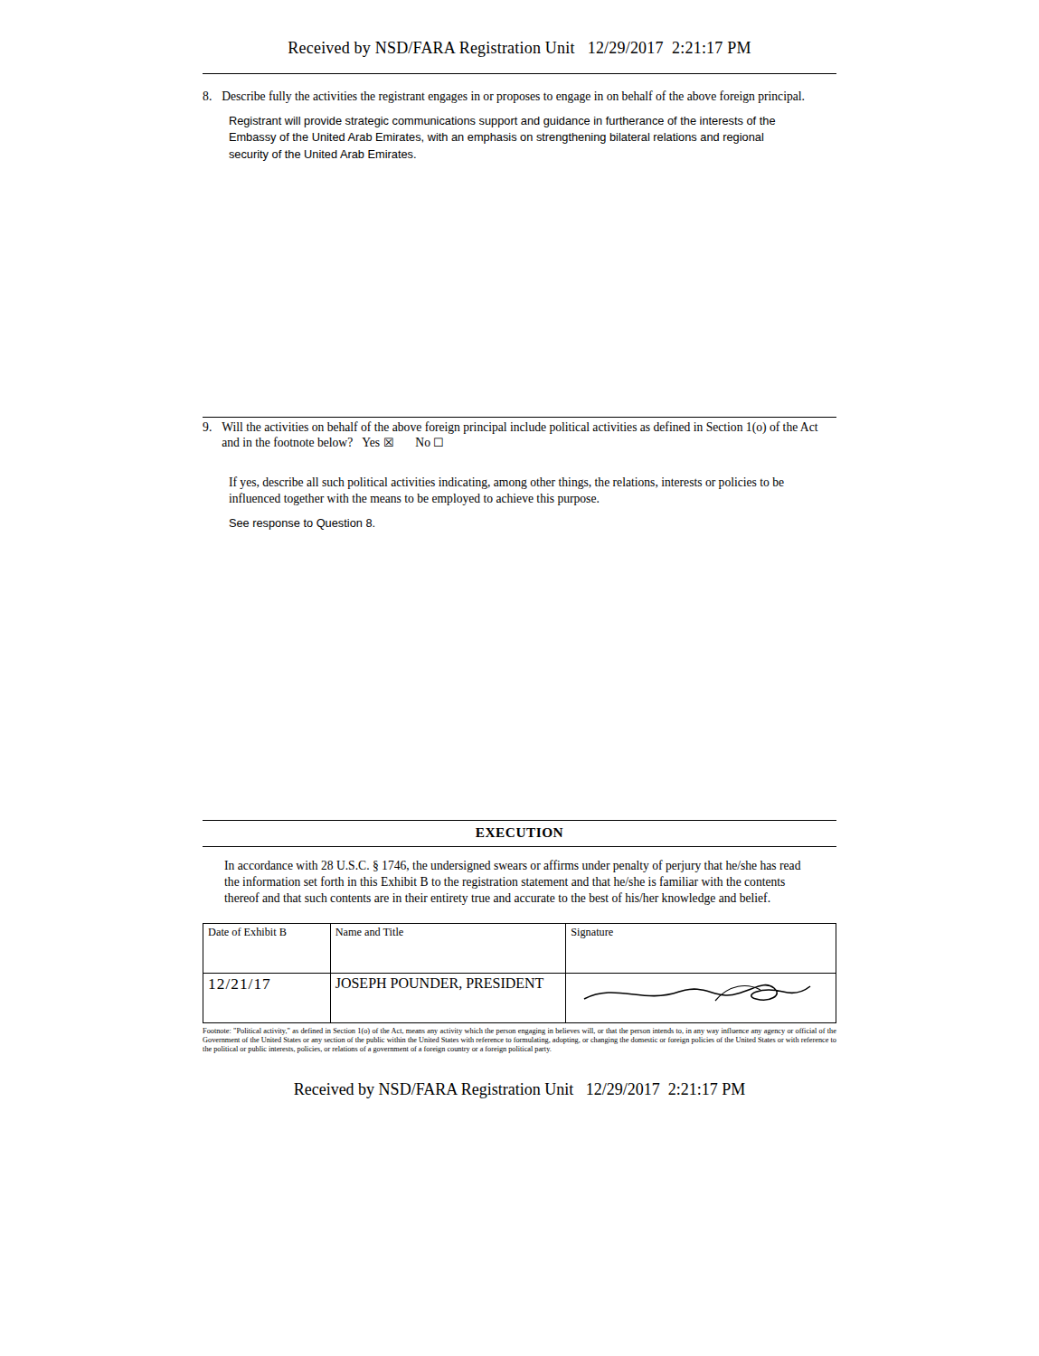Received by NSD/FARA Registration Unit 12/29/2017 2:21:17 PM
8. Describe fully the activities the registrant engages in or proposes to engage in on behalf of the above foreign principal.
Registrant will provide strategic communications support and guidance in furtherance of the interests of the Embassy of the United Arab Emirates, with an emphasis on strengthening bilateral relations and regional security of the United Arab Emirates.
9. Will the activities on behalf of the above foreign principal include political activities as defined in Section 1(o) of the Act and in the footnote below? Yes ☒ No ☐
If yes, describe all such political activities indicating, among other things, the relations, interests or policies to be influenced together with the means to be employed to achieve this purpose.
See response to Question 8.
EXECUTION
In accordance with 28 U.S.C. § 1746, the undersigned swears or affirms under penalty of perjury that he/she has read the information set forth in this Exhibit B to the registration statement and that he/she is familiar with the contents thereof and that such contents are in their entirety true and accurate to the best of his/her knowledge and belief.
| Date of Exhibit B | Name and Title | Signature |
| --- | --- | --- |
| 12/21/17 | JOSEPH POUNDER, PRESIDENT | |
Footnote: "Political activity," as defined in Section 1(o) of the Act, means any activity which the person engaging in believes will, or that the person intends to, in any way influence any agency or official of the Government of the United States or any section of the public within the United States with reference to formulating, adopting, or changing the domestic or foreign policies of the United States or with reference to the political or public interests, policies, or relations of a government of a foreign country or a foreign political party.
Received by NSD/FARA Registration Unit 12/29/2017 2:21:17 PM